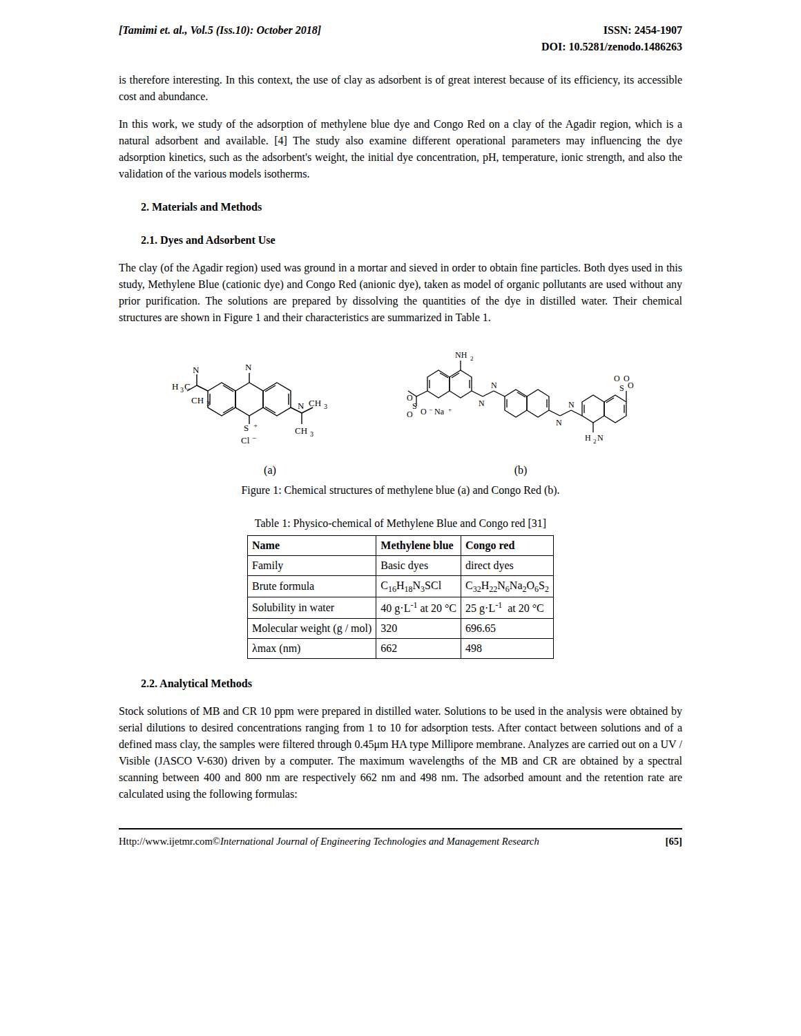[Tamimi et. al., Vol.5 (Iss.10): October 2018]
ISSN: 2454-1907 DOI: 10.5281/zenodo.1486263
is therefore interesting. In this context, the use of clay as adsorbent is of great interest because of its efficiency, its accessible cost and abundance.
In this work, we study of the adsorption of methylene blue dye and Congo Red on a clay of the Agadir region, which is a natural adsorbent and available. [4] The study also examine different operational parameters may influencing the dye adsorption kinetics, such as the adsorbent's weight, the initial dye concentration, pH, temperature, ionic strength, and also the validation of the various models isotherms.
2. Materials and Methods
2.1. Dyes and Adsorbent Use
The clay (of the Agadir region) used was ground in a mortar and sieved in order to obtain fine particles. Both dyes used in this study, Methylene Blue (cationic dye) and Congo Red (anionic dye), taken as model of organic pollutants are used without any prior purification. The solutions are prepared by dissolving the quantities of the dye in distilled water. Their chemical structures are shown in Figure 1 and their characteristics are summarized in Table 1.
N S + Cl − H 3 C N CH 3 N CH 3 CH 3
(a)
NH 2 N N N N H 2 N O S O O − Na + O O S O −
(b)
Figure 1: Chemical structures of methylene blue (a) and Congo Red (b).
Table 1: Physico-chemical of Methylene Blue and Congo red [31]
| Name | Methylene blue | Congo red |
| --- | --- | --- |
| Family | Basic dyes | direct dyes |
| Brute formula | C 16 H 18 N 3 SCl | C 32 H 22 N 6 Na 2 O 6 S 2 |
| Solubility in water | 40 g·L -1 at 20 °C | 25 g·L -1 at 20 °C |
| Molecular weight (g / mol) | 320 | 696.65 |
| λmax (nm) | 662 | 498 |
2.2. Analytical Methods
Stock solutions of MB and CR 10 ppm were prepared in distilled water. Solutions to be used in the analysis were obtained by serial dilutions to desired concentrations ranging from 1 to 10 for adsorption tests. After contact between solutions and of a defined mass clay, the samples were filtered through 0.45μm HA type Millipore membrane. Analyzes are carried out on a UV / Visible (JASCO V-630) driven by a computer. The maximum wavelengths of the MB and CR are obtained by a spectral scanning between 400 and 800 nm are respectively 662 nm and 498 nm. The adsorbed amount and the retention rate are calculated using the following formulas:
Http://www.ijetmr.com©International Journal of Engineering Technologies and Management Research
[65]